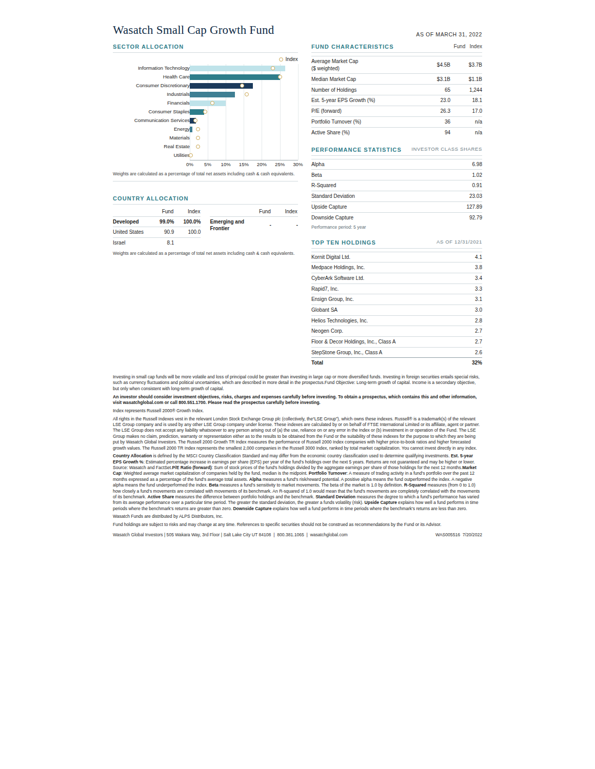Wasatch Small Cap Growth Fund
As of March 31, 2022
Sector Allocation
Index
| Information Technology | |
| Health Care | |
| Consumer Discretionary | |
| Industrials | |
| Financials | |
| Consumer Staples | |
| Communication Services | |
| Energy | |
| Materials | |
| Real Estate | |
| Utilities | |
0% 5% 10% 15% 20% 25% 30%
Weights are calculated as a percentage of total net assets including cash & cash equivalents.
Country Allocation
| | Fund | Index |
| --- | --- | --- |
| Developed | 99.0% | 100.0% |
| United States | 90.9 | 100.0 |
| Israel | 8.1 | |
| | Fund | Index |
| --- | --- | --- |
| Emerging and Frontier | - | - |
Weights are calculated as a percentage of total net assets including cash & cash equivalents.
Fund Characteristics Fund Index
| Average Market Cap ($ weighted) | $4.5B | $3.7B |
| Median Market Cap | $3.1B | $1.1B |
| Number of Holdings | 65 | 1,244 |
| Est. 5-year EPS Growth (%) | 23.0 | 18.1 |
| P/E (forward) | 26.3 | 17.0 |
| Portfolio Turnover (%) | 36 | n/a |
| Active Share (%) | 94 | n/a |
Performance Statistics Investor Class Shares
| Alpha | 6.98 |
| Beta | 1.02 |
| R-Squared | 0.91 |
| Standard Deviation | 23.03 |
| Upside Capture | 127.89 |
| Downside Capture | 92.79 |
Performance period: 5 year
Top Ten Holdings As of 12/31/2021
| Kornit Digital Ltd. | 4.1 |
| Medpace Holdings, Inc. | 3.8 |
| CyberArk Software Ltd. | 3.4 |
| Rapid7, Inc. | 3.3 |
| Ensign Group, Inc. | 3.1 |
| Globant SA | 3.0 |
| Helios Technologies, Inc. | 2.8 |
| Neogen Corp. | 2.7 |
| Floor & Decor Holdings, Inc., Class A | 2.7 |
| StepStone Group, Inc., Class A | 2.6 |
| Total | 32% |
Investing in small cap funds will be more volatile and loss of principal could be greater than investing in large cap or more diversified funds. Investing in foreign securities entails special risks, such as currency fluctuations and political uncertainties, which are described in more detail in the prospectus.Fund Objective: Long-term growth of capital. Income is a secondary objective, but only when consistent with long-term growth of capital.
An investor should consider investment objectives, risks, charges and expenses carefully before investing. To obtain a prospectus, which contains this and other information, visit wasatchglobal.com or call 800.551.1700. Please read the prospectus carefully before investing.
Index represents Russell 2000® Growth Index.
All rights in the Russell Indexes vest in the relevant London Stock Exchange Group plc (collectively, the“LSE Group”), which owns these indexes. Russell® is a trademark(s) of the relevant LSE Group company and is used by any other LSE Group company under license. These indexes are calculated by or on behalf of FTSE International Limited or its affiliate, agent or partner. The LSE Group does not accept any liability whatsoever to any person arising out of (a) the use, reliance on or any error in the Index or (b) investment in or operation of the Fund. The LSE Group makes no claim, prediction, warranty or representation either as to the results to be obtained from the Fund or the suitability of these indexes for the purpose to which they are being put by Wasatch Global Investors. The Russell 2000 Growth TR Index measures the performance of Russell 2000 Index companies with higher price-to-book ratios and higher forecasted growth values. The Russell 2000 TR Index represents the smallest 2,000 companies in the Russell 3000 Index, ranked by total market capitalization. You cannot invest directly in any index.
Country Allocation is defined by the MSCI Country Classification Standard and may differ from the economic country classification used to determine qualifying investments. Est. 5-year EPS Growth %: Estimated percentage increase in earnings per share (EPS) per year of the fund's holdings over the next 5 years. Returns are not guaranteed and may be higher or lower. Source: Wasatch and FactSet.P/E Ratio (forward): Sum of stock prices of the fund's holdings divided by the aggregate earnings per share of those holdings for the next 12 months.Market Cap: Weighted average market capitalization of companies held by the fund, median is the midpoint. Portfolio Turnover: A measure of trading activity in a fund's portfolio over the past 12 months expressed as a percentage of the fund's average total assets. Alpha measures a fund's risk/reward potential. A positive alpha means the fund outperformed the index. A negative alpha means the fund underperformed the index. Beta measures a fund's sensitivity to market movements. The beta of the market is 1.0 by definition. R-Squared measures (from 0 to 1.0) how closely a fund's movements are correlated with movements of its benchmark. An R-squared of 1.0 would mean that the fund's movements are completely correlated with the movements of its benchmark. Active Share measures the difference between portfolio holdings and the benchmark. Standard Deviation measures the degree to which a fund's performance has varied from its average performance over a particular time period. The greater the standard deviation, the greater a funds volatility (risk). Upside Capture explains how well a fund performs in time periods where the benchmark's returns are greater than zero. Downside Capture explains how well a fund performs in time periods where the benchmark's returns are less than zero.
Wasatch Funds are distributed by ALPS Distributors, Inc.
Fund holdings are subject to risks and may change at any time. References to specific securities should not be construed as recommendations by the Fund or its Advisor.
Wasatch Global Investors | 505 Wakara Way, 3rd Floor | Salt Lake City UT 84108 | 800.381.1065 | wasatchglobal.com
WAS005516 7/20/2022